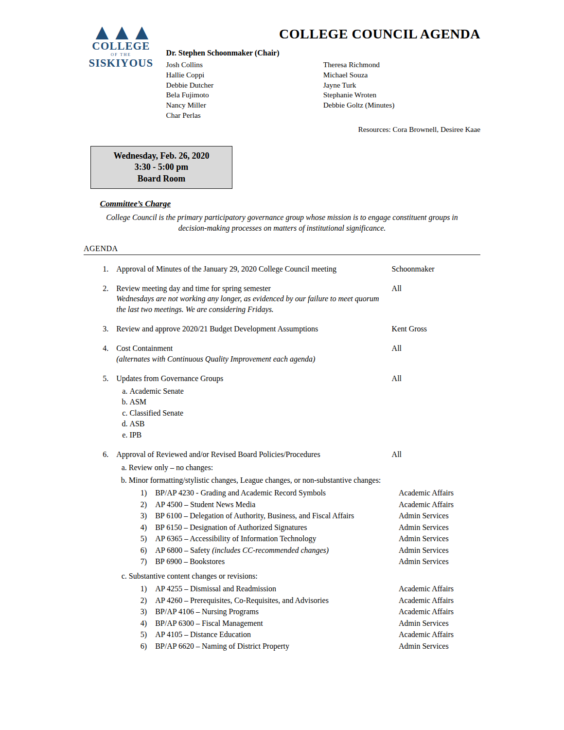▲▲▲
COLLEGE
OF THE
SISKIYOUS
COLLEGE COUNCIL AGENDA
Dr. Stephen Schoonmaker (Chair)
| Josh Collins | Theresa Richmond |
| Hallie Coppi | Michael Souza |
| Debbie Dutcher | Jayne Turk |
| Bela Fujimoto | Stephanie Wroten |
| Nancy Miller | Debbie Goltz (Minutes) |
| Char Perlas | |
Resources: Cora Brownell, Desiree Kaae
Wednesday, Feb. 26, 2020
3:30 - 5:00 pm
Board Room
Committee’s Charge
College Council is the primary participatory governance group whose mission is to engage constituent groups in decision-making processes on matters of institutional significance.
AGENDA
Approval of Minutes of the January 29, 2020 College Council meeting
Schoonmaker
Review meeting day and time for spring semester Wednesdays are not working any longer, as evidenced by our failure to meet quorum the last two meetings. We are considering Fridays.
All
Review and approve 2020/21 Budget Development Assumptions
Kent Gross
Cost Containment (alternates with Continuous Quality Improvement each agenda)
All
Updates from Governance Groups
All
Academic Senate
ASM
Classified Senate
ASB
IPB
Approval of Reviewed and/or Revised Board Policies/Procedures
All
Review only – no changes:
Minor formatting/stylistic changes, League changes, or non-substantive changes:
BP/AP 4230 - Grading and Academic Record Symbols
Academic Affairs
AP 4500 – Student News Media
Academic Affairs
BP 6100 – Delegation of Authority, Business, and Fiscal Affairs
Admin Services
BP 6150 – Designation of Authorized Signatures
Admin Services
AP 6365 – Accessibility of Information Technology
Admin Services
AP 6800 – Safety (includes CC-recommended changes)
Admin Services
BP 6900 – Bookstores
Admin Services
Substantive content changes or revisions:
AP 4255 – Dismissal and Readmission
Academic Affairs
AP 4260 – Prerequisites, Co-Requisites, and Advisories
Academic Affairs
BP/AP 4106 – Nursing Programs
Academic Affairs
BP/AP 6300 – Fiscal Management
Admin Services
AP 4105 – Distance Education
Academic Affairs
BP/AP 6620 – Naming of District Property
Admin Services